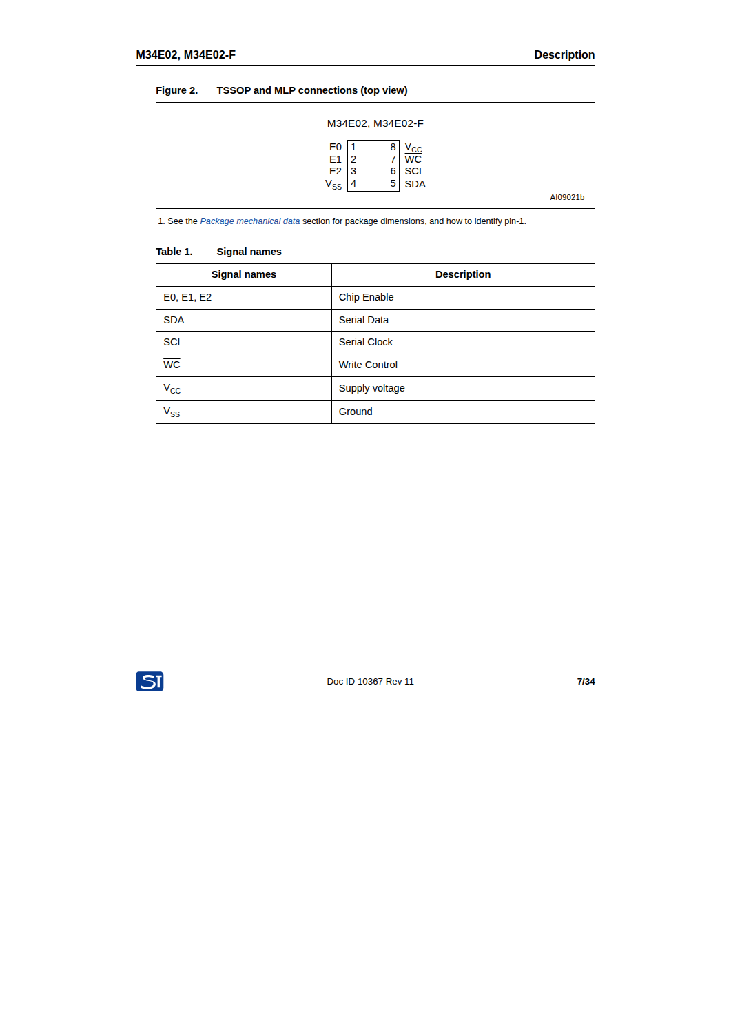M34E02, M34E02-F
Description
Figure 2. TSSOP and MLP connections (top view)
M34E02, M34E02-F
| E0 | 1 | 8 | V CC |
| E1 | 2 | 7 | WC |
| E2 | 3 | 6 | SCL |
| V SS | 4 | 5 | SDA |
AI09021b
See the Package mechanical data section for package dimensions, and how to identify pin-1.
Table 1. Signal names
| Signal names | Description |
| --- | --- |
| E0, E1, E2 | Chip Enable |
| SDA | Serial Data |
| SCL | Serial Clock |
| WC | Write Control |
| V CC | Supply voltage |
| V SS | Ground |
Doc ID 10367 Rev 11
7/34